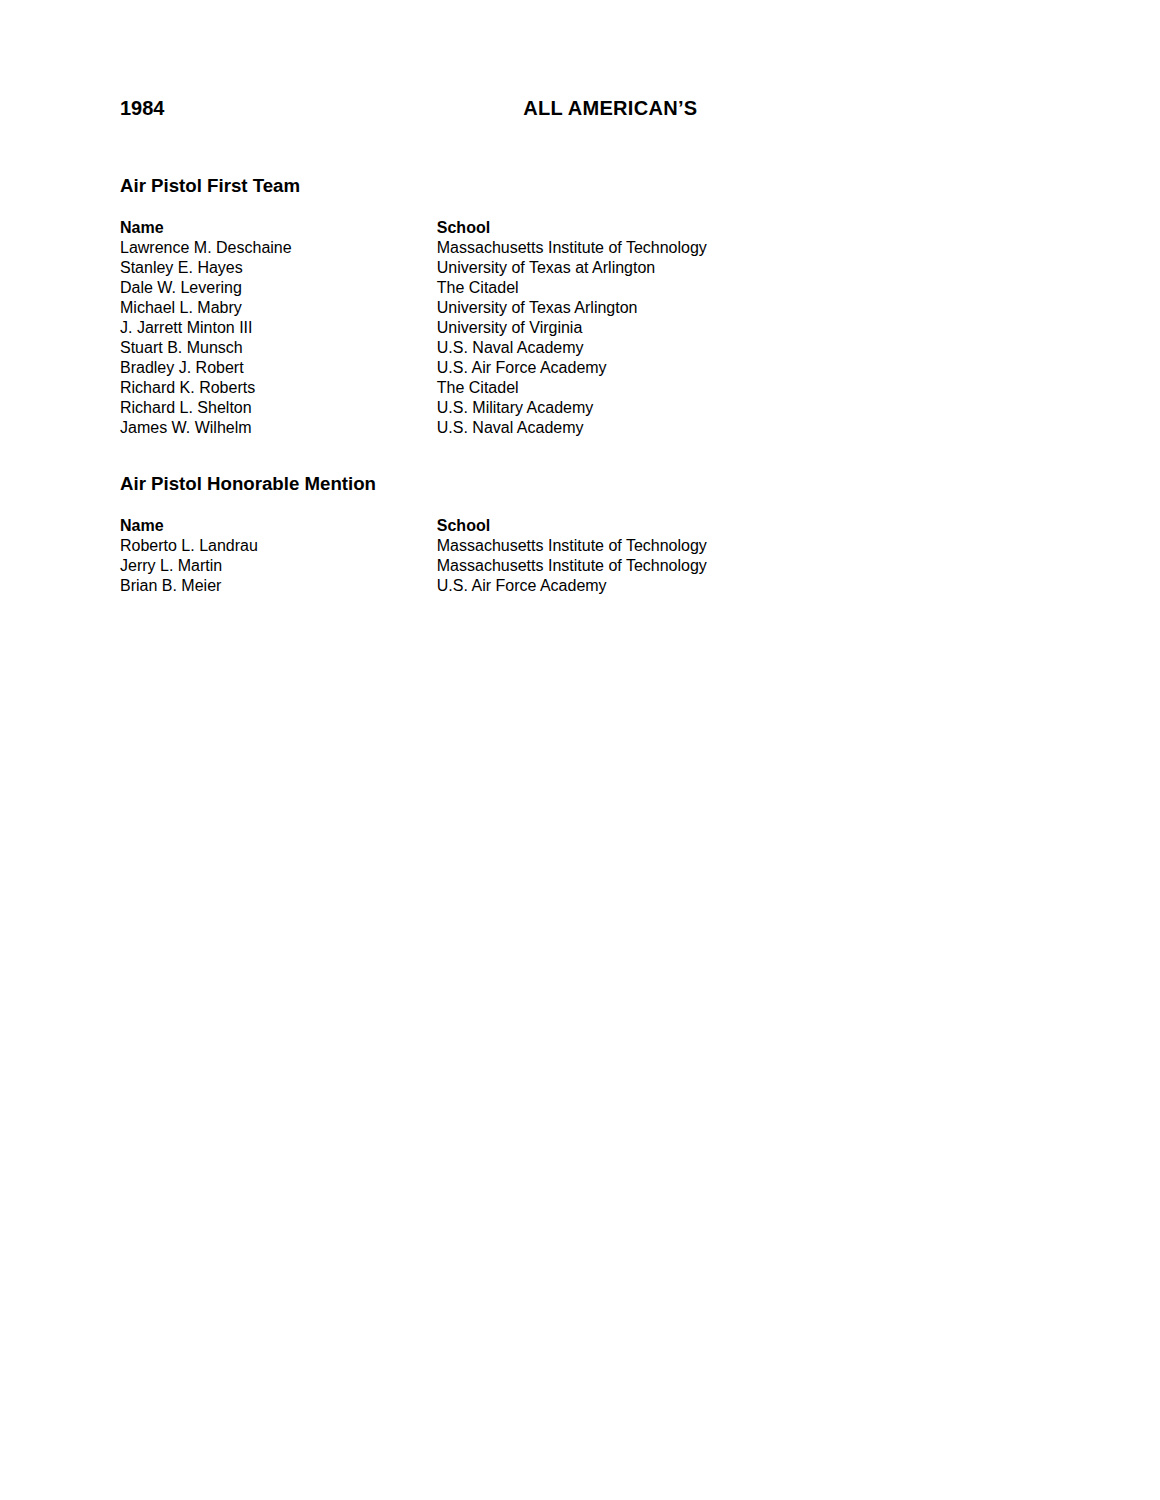1984 ALL AMERICAN’S
Air Pistol First Team
| Name | School |
| --- | --- |
| Lawrence M. Deschaine | Massachusetts Institute of Technology |
| Stanley E. Hayes | University of Texas at Arlington |
| Dale W. Levering | The Citadel |
| Michael L. Mabry | University of Texas Arlington |
| J. Jarrett Minton III | University of Virginia |
| Stuart B. Munsch | U.S. Naval Academy |
| Bradley J. Robert | U.S. Air Force Academy |
| Richard K. Roberts | The Citadel |
| Richard L. Shelton | U.S. Military Academy |
| James W. Wilhelm | U.S. Naval Academy |
Air Pistol Honorable Mention
| Name | School |
| --- | --- |
| Roberto L. Landrau | Massachusetts Institute of Technology |
| Jerry L. Martin | Massachusetts Institute of Technology |
| Brian B. Meier | U.S. Air Force Academy |